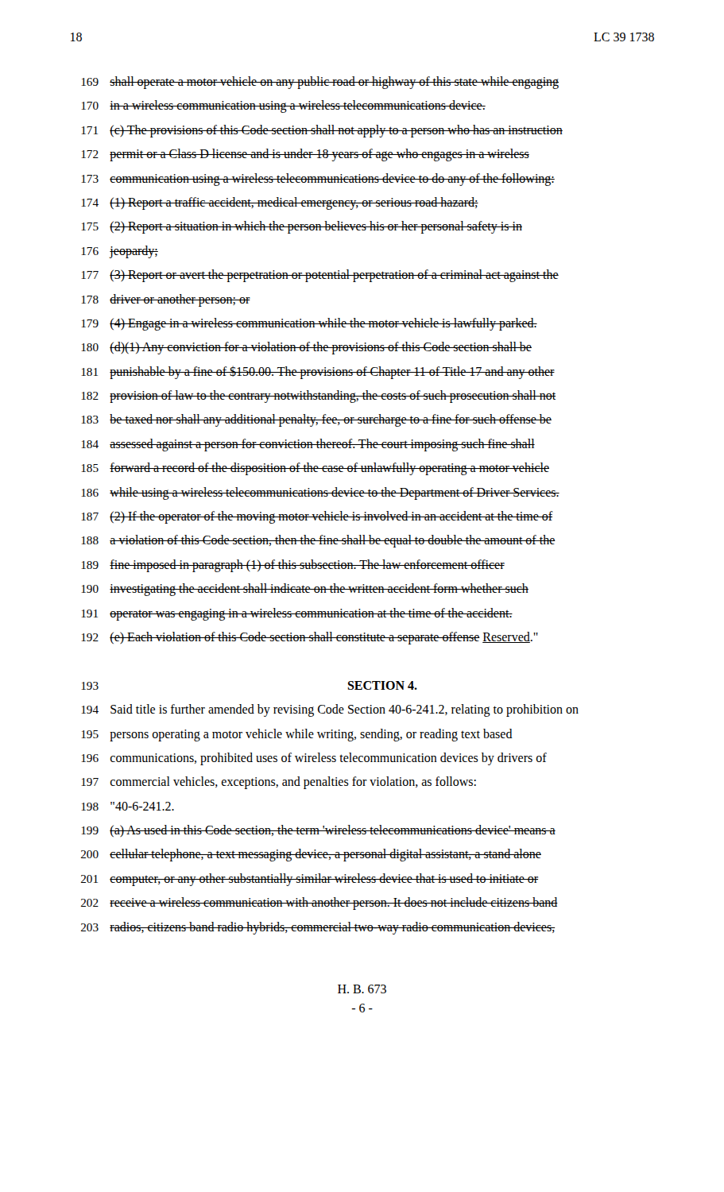18 LC 39 1738
169 shall operate a motor vehicle on any public road or highway of this state while engaging
170 in a wireless communication using a wireless telecommunications device.
171(c) The provisions of this Code section shall not apply to a person who has an instruction
172 permit or a Class D license and is under 18 years of age who engages in a wireless
173 communication using a wireless telecommunications device to do any of the following:
174(1) Report a traffic accident, medical emergency, or serious road hazard;
175(2) Report a situation in which the person believes his or her personal safety is in
176 jeopardy;
177(3) Report or avert the perpetration or potential perpetration of a criminal act against the
178 driver or another person; or
179(4) Engage in a wireless communication while the motor vehicle is lawfully parked.
180(d)(1) Any conviction for a violation of the provisions of this Code section shall be
181 punishable by a fine of $150.00. The provisions of Chapter 11 of Title 17 and any other
182 provision of law to the contrary notwithstanding, the costs of such prosecution shall not
183 be taxed nor shall any additional penalty, fee, or surcharge to a fine for such offense be
184 assessed against a person for conviction thereof. The court imposing such fine shall
185 forward a record of the disposition of the case of unlawfully operating a motor vehicle
186 while using a wireless telecommunications device to the Department of Driver Services.
187(2) If the operator of the moving motor vehicle is involved in an accident at the time of
188 a violation of this Code section, then the fine shall be equal to double the amount of the
189 fine imposed in paragraph (1) of this subsection. The law enforcement officer
190 investigating the accident shall indicate on the written accident form whether such
191 operator was engaging in a wireless communication at the time of the accident.
192(e) Each violation of this Code section shall constitute a separate offense Reserved."
193 SECTION 4.
194 Said title is further amended by revising Code Section 40-6-241.2, relating to prohibition on
195 persons operating a motor vehicle while writing, sending, or reading text based
196 communications, prohibited uses of wireless telecommunication devices by drivers of
197 commercial vehicles, exceptions, and penalties for violation, as follows:
198"40-6-241.2.
199(a) As used in this Code section, the term 'wireless telecommunications device' means a
200 cellular telephone, a text messaging device, a personal digital assistant, a stand alone
201 computer, or any other substantially similar wireless device that is used to initiate or
202 receive a wireless communication with another person. It does not include citizens band
203 radios, citizens band radio hybrids, commercial two-way radio communication devices,
H. B. 673 - 6 -